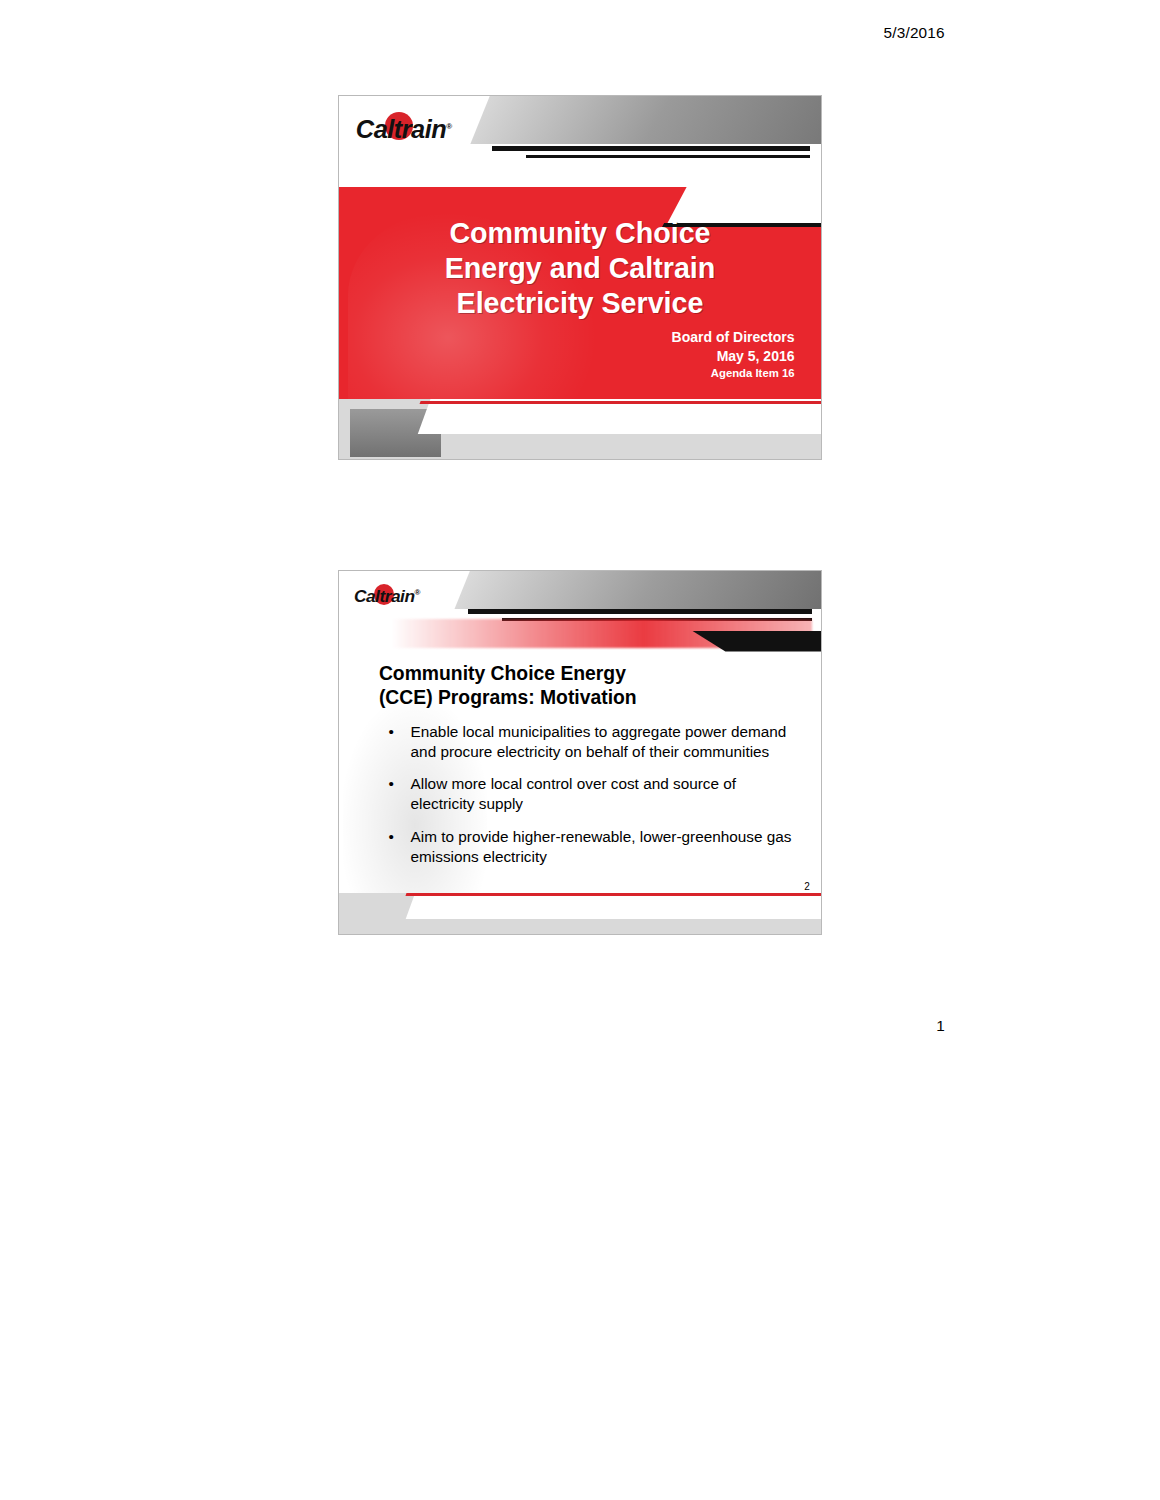5/3/2016
Caltrain®
Community Choice
Energy and Caltrain
Electricity Service
Board of Directors
May 5, 2016
Agenda Item 16
Caltrain®
Community Choice Energy
(CCE) Programs: Motivation
Enable local municipalities to aggregate power demand and procure electricity on behalf of their communities
Allow more local control over cost and source of electricity supply
Aim to provide higher-renewable, lower-greenhouse gas emissions electricity
2
1